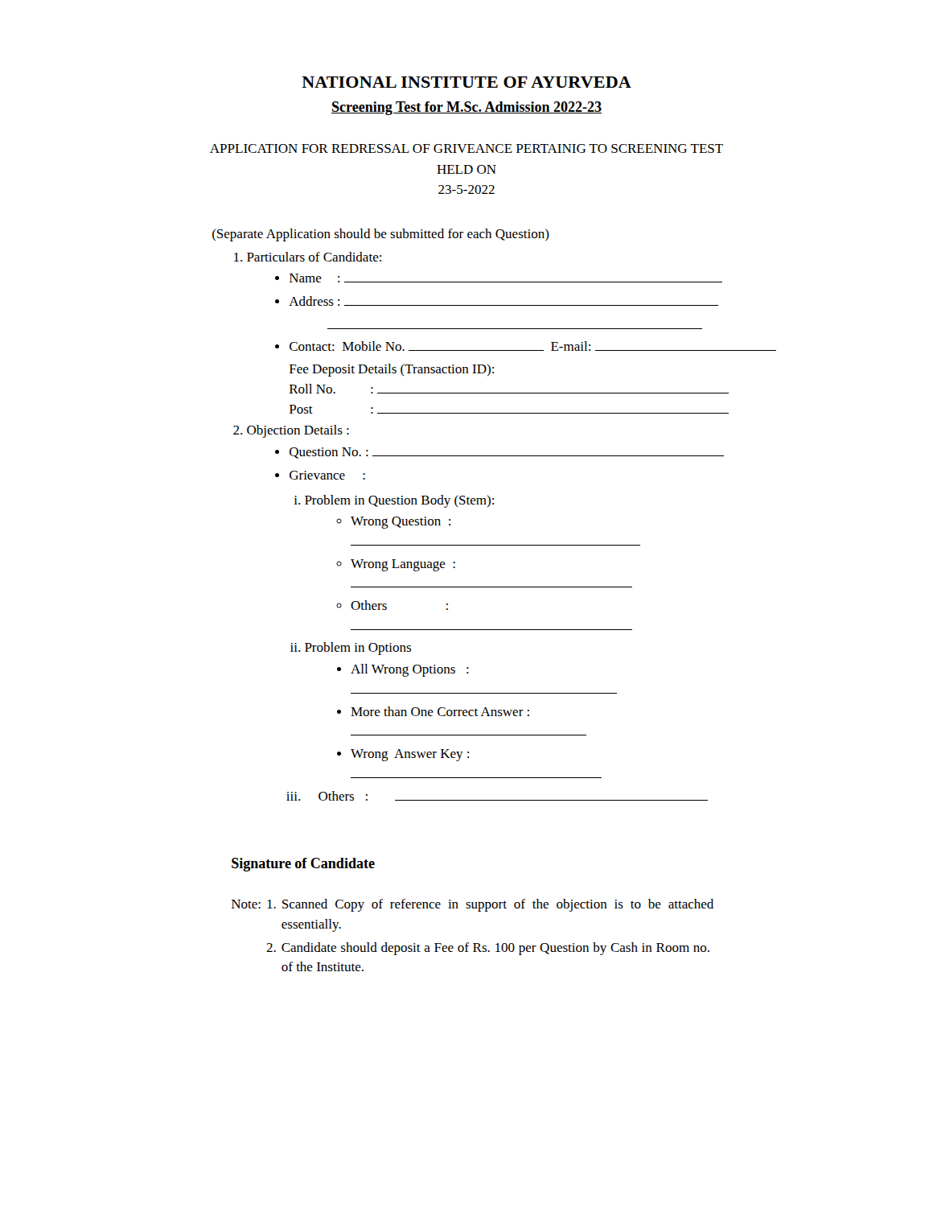NATIONAL INSTITUTE OF AYURVEDA
Screening Test for M.Sc. Admission 2022-23
APPLICATION FOR REDRESSAL OF GRIVEANCE PERTAINIG TO SCREENING TEST HELD ON
23-5-2022
(Separate Application should be submitted for each Question)
Particulars of Candidate:
Name:
Address:
Contact: Mobile No. E-mail:
Fee Deposit Details (Transaction ID):
Roll No.:
Post:
Objection Details :
Question No. :
Grievance :
Problem in Question Body (Stem):
Wrong Question :
Wrong Language :
Others :
Problem in Options
All Wrong Options :
More than One Correct Answer :
Wrong Answer Key :
Others :
Signature of Candidate
| Note: | 1. | Scanned Copy of reference in support of the objection is to be attached essentially. |
| | 2. | Candidate should deposit a Fee of Rs. 100 per Question by Cash in Room no. of the Institute. |